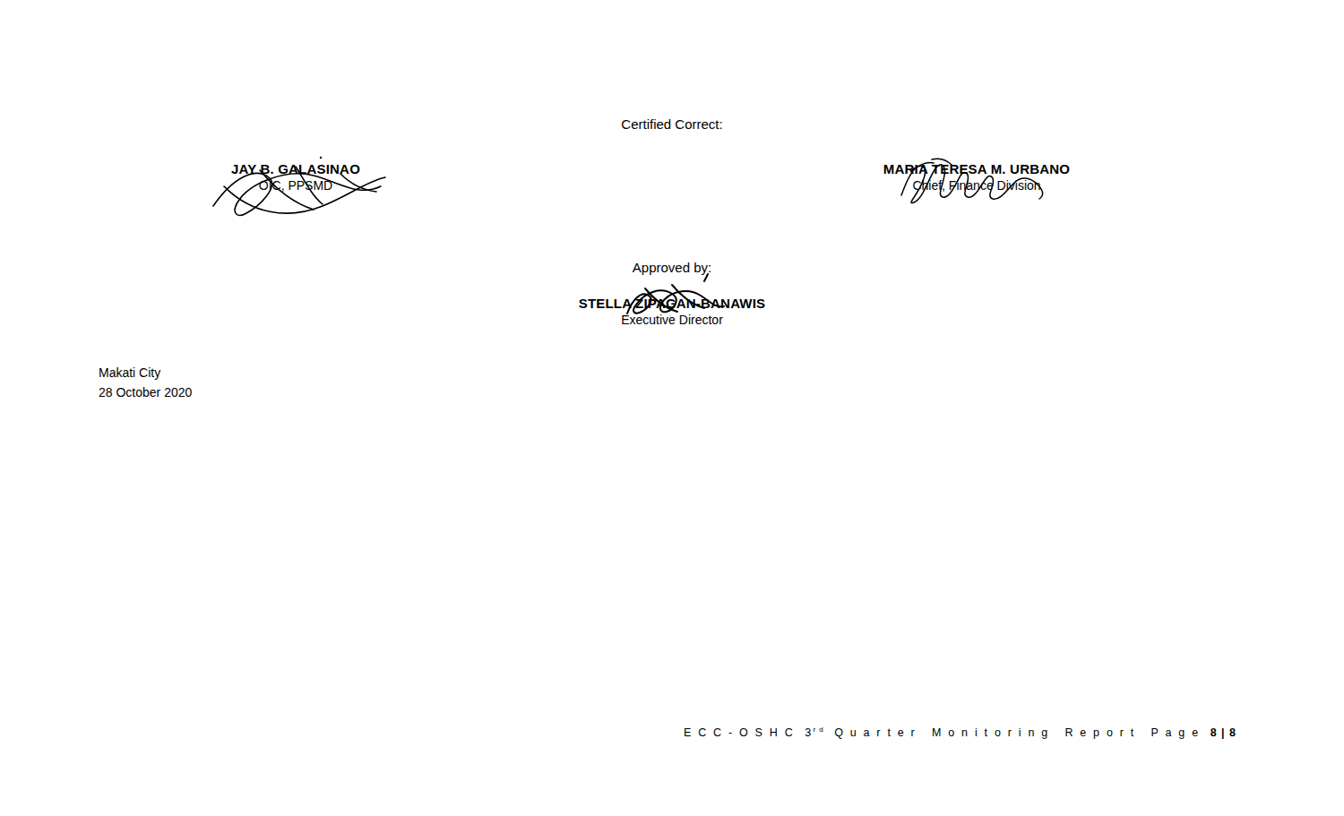Certified Correct:
JAY B. GALASINAO
OIC, PPSMD
MARIA TERESA M. URBANO
Chief, Finance Division
Approved by:
STELLA ZIPAGAN-BANAWIS
Executive Director
Makati City
28 October 2020
E C C - O S H C 3r d Q u a r t e r M o n i t o r i n g R e p o r t P a g e 8 | 8